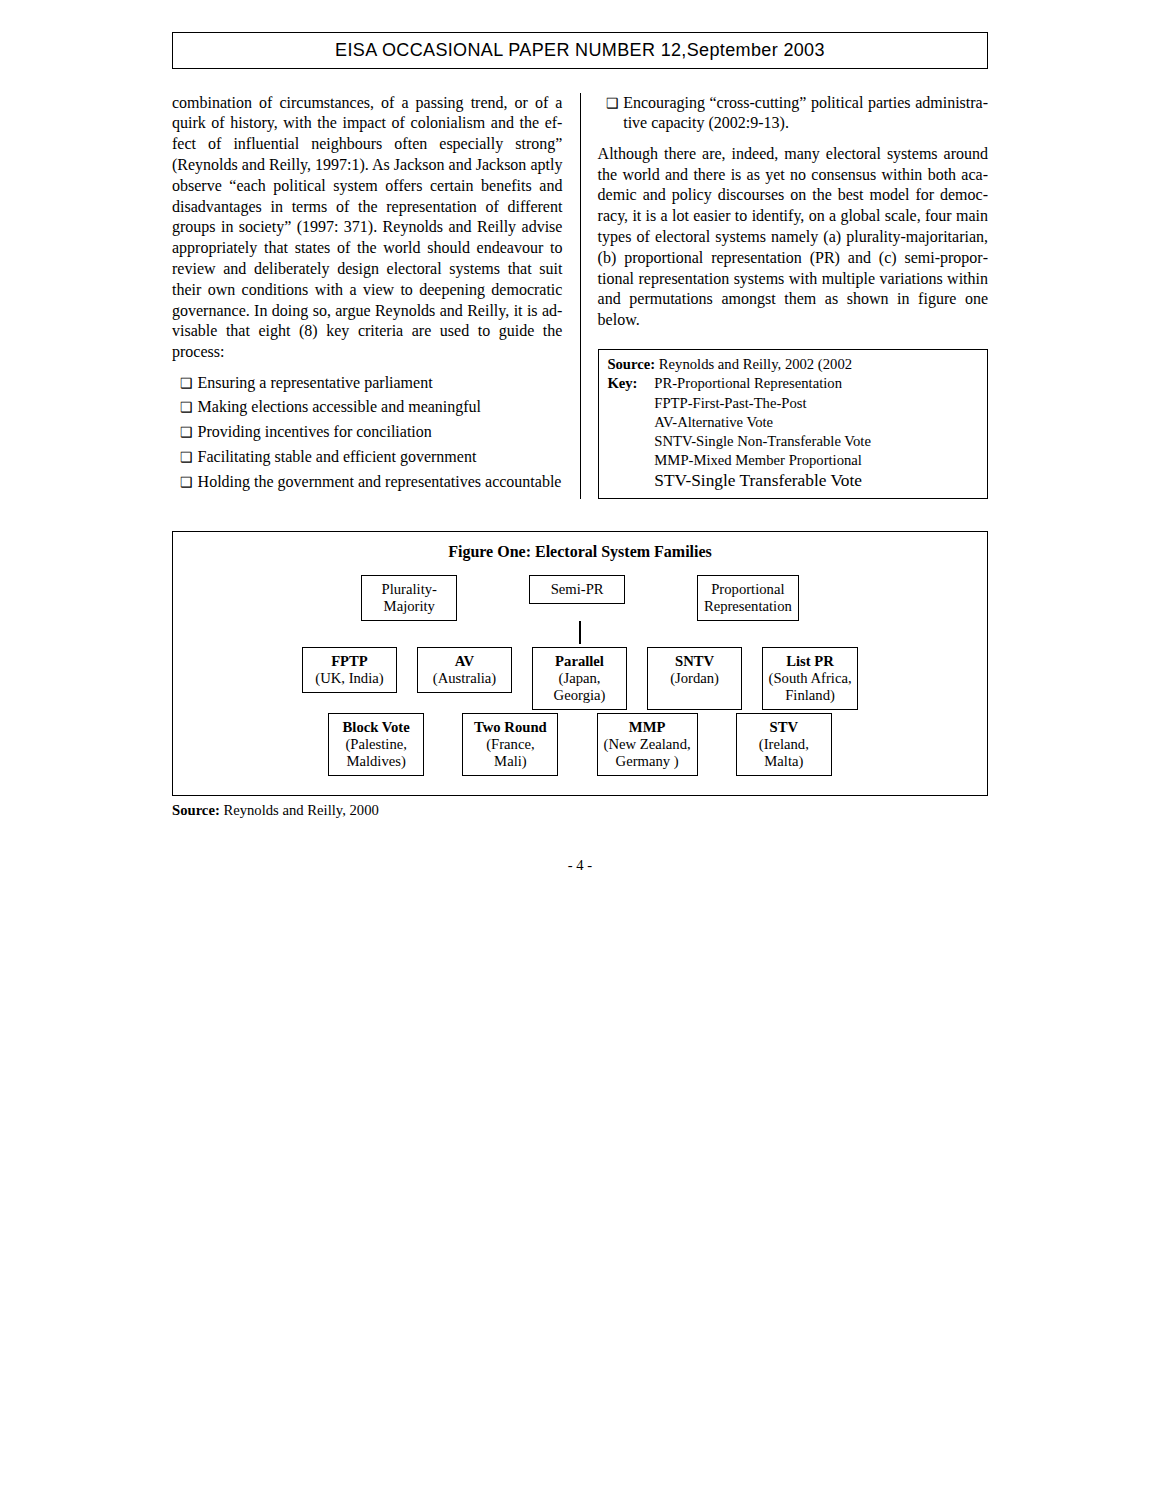EISA OCCASIONAL PAPER NUMBER 12,September 2003
combination of circumstances, of a passing trend, or of a quirk of history, with the impact of colonialism and the effect of influential neighbours often especially strong” (Reynolds and Reilly, 1997:1). As Jackson and Jackson aptly observe “each political system offers certain benefits and disadvantages in terms of the representation of different groups in society” (1997: 371). Reynolds and Reilly advise appropriately that states of the world should endeavour to review and deliberately design electoral systems that suit their own conditions with a view to deepening democratic governance. In doing so, argue Reynolds and Reilly, it is advisable that eight (8) key criteria are used to guide the process:
Ensuring a representative parliament
Making elections accessible and meaningful
Providing incentives for conciliation
Facilitating stable and efficient government
Holding the government and representatives accountable
Encouraging “cross-cutting” political parties administrative capacity (2002:9-13).
Although there are, indeed, many electoral systems around the world and there is as yet no consensus within both academic and policy discourses on the best model for democracy, it is a lot easier to identify, on a global scale, four main types of electoral systems namely (a) plurality-majoritarian, (b) proportional representation (PR) and (c) semi-proportional representation systems with multiple variations within and permutations amongst them as shown in figure one below.
Source: Reynolds and Reilly, 2002 (2002
Key:
PR-Proportional Representation
FPTP-First-Past-The-Post
AV-Alternative Vote
SNTV-Single Non-Transferable Vote
MMP-Mixed Member Proportional
STV-Single Transferable Vote
Figure One: Electoral System Families
Plurality-
Majority
Semi-PR
Proportional
Representation
FPTP(UK, India)
AV(Australia)
Parallel(Japan,
Georgia)
SNTV(Jordan)
List PR(South Africa,
Finland)
Block Vote(Palestine,
Maldives)
Two Round(France,
Mali)
MMP(New Zealand,
Germany )
STV(Ireland,
Malta)
Source: Reynolds and Reilly, 2000
- 4 -